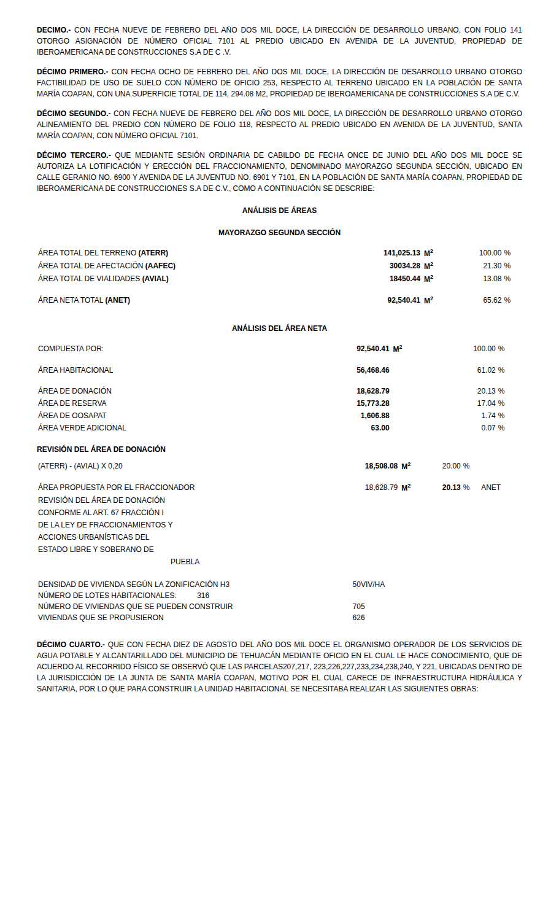DECIMO.- CON FECHA NUEVE DE FEBRERO DEL AÑO DOS MIL DOCE, LA DIRECCIÓN DE DESARROLLO URBANO, CON FOLIO 141 OTORGO ASIGNACIÓN DE NÚMERO OFICIAL 7101 AL PREDIO UBICADO EN AVENIDA DE LA JUVENTUD, PROPIEDAD DE IBEROAMERICANA DE CONSTRUCCIONES S.A DE C .V.
DÉCIMO PRIMERO.- CON FECHA OCHO DE FEBRERO DEL AÑO DOS MIL DOCE, LA DIRECCIÓN DE DESARROLLO URBANO OTORGO FACTIBILIDAD DE USO DE SUELO CON NÚMERO DE OFICIO 253, RESPECTO AL TERRENO UBICADO EN LA POBLACIÓN DE SANTA MARÍA COAPAN, CON UNA SUPERFICIE TOTAL DE 114, 294.08 M2, PROPIEDAD DE IBEROAMERICANA DE CONSTRUCCIONES S.A DE C.V.
DÉCIMO SEGUNDO.- CON FECHA NUEVE DE FEBRERO DEL AÑO DOS MIL DOCE, LA DIRECCIÓN DE DESARROLLO URBANO OTORGO ALINEAMIENTO DEL PREDIO CON NÚMERO DE FOLIO 118, RESPECTO AL PREDIO UBICADO EN AVENIDA DE LA JUVENTUD, SANTA MARÍA COAPAN, CON NÚMERO OFICIAL 7101.
DÉCIMO TERCERO.- QUE MEDIANTE SESIÓN ORDINARIA DE CABILDO DE FECHA ONCE DE JUNIO DEL AÑO DOS MIL DOCE SE AUTORIZA LA LOTIFICACIÓN Y ERECCIÓN DEL FRACCIONAMIENTO, DENOMINADO MAYORAZGO SEGUNDA SECCIÓN, UBICADO EN CALLE GERANIO NO. 6900 Y AVENIDA DE LA JUVENTUD NO. 6901 Y 7101, EN LA POBLACIÓN DE SANTA MARÍA COAPAN, PROPIEDAD DE IBEROAMERICANA DE CONSTRUCCIONES S.A DE C.V., COMO A CONTINUACIÓN SE DESCRIBE:
ANÁLISIS DE ÁREAS
MAYORAZGO SEGUNDA SECCIÓN
| ÁREA TOTAL DEL TERRENO (ATERR) | 141,025.13 | M 2 | 100.00 | % |
| ÁREA TOTAL DE AFECTACIÓN (AAFEC) | 30034.28 | M 2 | 21.30 | % |
| ÁREA TOTAL DE VIALIDADES (AVIAL) | 18450.44 | M 2 | 13.08 | % |
| ÁREA NETA TOTAL (ANET) | 92,540.41 | M 2 | 65.62 | % |
ANÁLISIS DEL ÁREA NETA
| COMPUESTA POR: | 92,540.41 | M 2 | 100.00 | % |
| ÁREA HABITACIONAL | 56,468.46 | | 61.02 | % |
| ÁREA DE DONACIÓN | 18,628.79 | | 20.13 | % |
| ÁREA DE RESERVA | 15,773.28 | | 17.04 | % |
| ÁREA DE OOSAPAT | 1,606.88 | | 1.74 | % |
| ÁREA VERDE ADICIONAL | 63.00 | | 0.07 | % |
REVISIÓN DEL ÁREA DE DONACIÓN
| (ATERR) - (AVIAL) X 0,20 | 18,508.08 | M 2 | 20.00 | % | |
| ÁREA PROPUESTA POR EL FRACCIONADOR | 18,628.79 | M 2 | 20.13 | % | ANET |
| REVISIÓN DEL ÁREA DE DONACIÓN | |
| CONFORME AL ART. 67 FRACCIÓN I | |
| DE LA LEY DE FRACCIONAMIENTOS Y | |
| ACCIONES URBANÍSTICAS DEL | |
| ESTADO LIBRE Y SOBERANO DE | |
| PUEBLA | |
| DENSIDAD DE VIVIENDA SEGÚN LA ZONIFICACIÓN H3 | 50VIV/HA |
| NÚMERO DE LOTES HABITACIONALES: 316 | |
| NÚMERO DE VIVIENDAS QUE SE PUEDEN CONSTRUIR | 705 |
| VIVIENDAS QUE SE PROPUSIERON | 626 |
DÉCIMO CUARTO.- QUE CON FECHA DIEZ DE AGOSTO DEL AÑO DOS MIL DOCE EL ORGANISMO OPERADOR DE LOS SERVICIOS DE AGUA POTABLE Y ALCANTARILLADO DEL MUNICIPIO DE TEHUACÁN MEDIANTE OFICIO EN EL CUAL LE HACE CONOCIMIENTO, QUE DE ACUERDO AL RECORRIDO FÍSICO SE OBSERVÓ QUE LAS PARCELAS207,217, 223,226,227,233,234,238,240, Y 221, UBICADAS DENTRO DE LA JURISDICCIÓN DE LA JUNTA DE SANTA MARÍA COAPAN, MOTIVO POR EL CUAL CARECE DE INFRAESTRUCTURA HIDRÁULICA Y SANITARIA, POR LO QUE PARA CONSTRUIR LA UNIDAD HABITACIONAL SE NECESITABA REALIZAR LAS SIGUIENTES OBRAS: